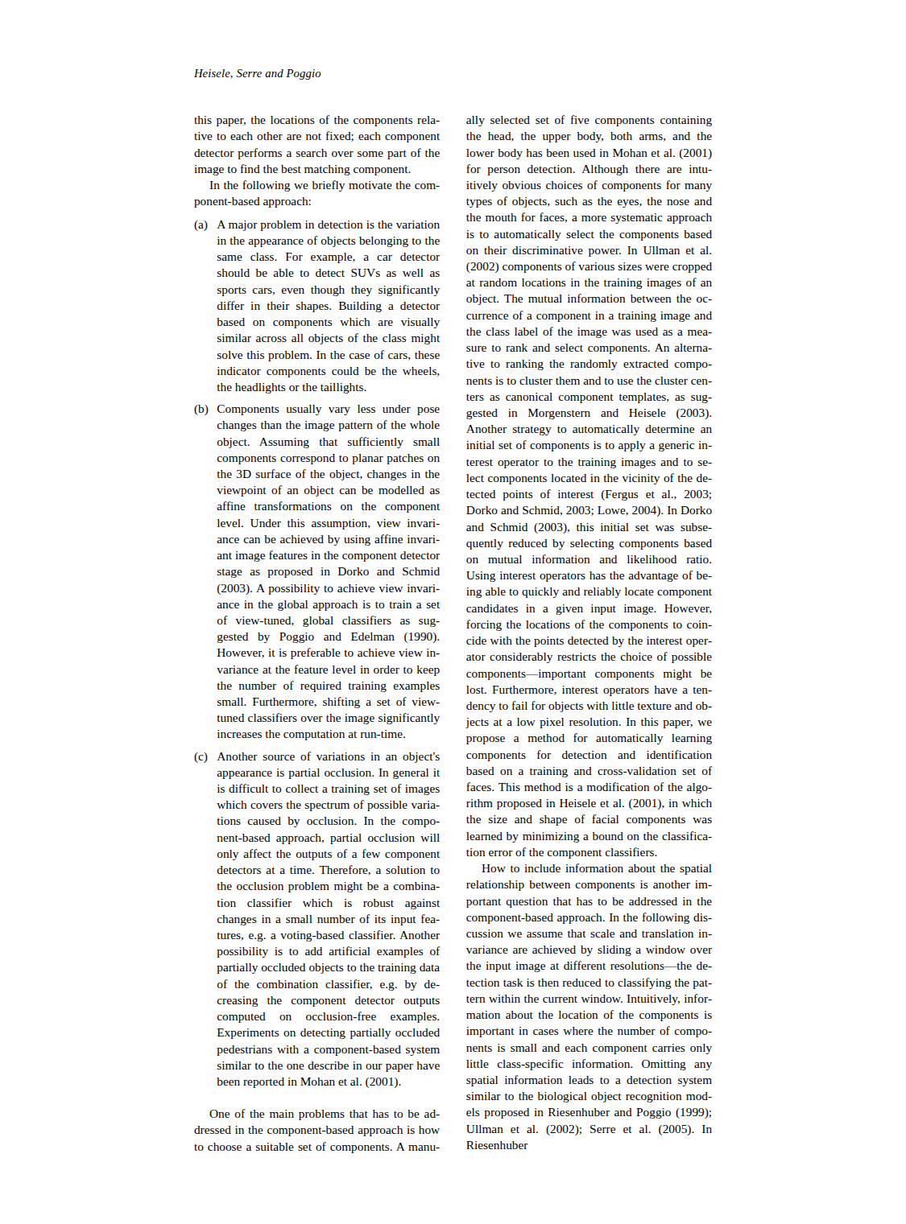Heisele, Serre and Poggio
this paper, the locations of the components relative to each other are not fixed; each component detector performs a search over some part of the image to find the best matching component.
In the following we briefly motivate the component-based approach:
(a) A major problem in detection is the variation in the appearance of objects belonging to the same class. For example, a car detector should be able to detect SUVs as well as sports cars, even though they significantly differ in their shapes. Building a detector based on components which are visually similar across all objects of the class might solve this problem. In the case of cars, these indicator components could be the wheels, the headlights or the taillights.
(b) Components usually vary less under pose changes than the image pattern of the whole object. Assuming that sufficiently small components correspond to planar patches on the 3D surface of the object, changes in the viewpoint of an object can be modelled as affine transformations on the component level. Under this assumption, view invariance can be achieved by using affine invariant image features in the component detector stage as proposed in Dorko and Schmid (2003). A possibility to achieve view invariance in the global approach is to train a set of view-tuned, global classifiers as suggested by Poggio and Edelman (1990). However, it is preferable to achieve view invariance at the feature level in order to keep the number of required training examples small. Furthermore, shifting a set of view-tuned classifiers over the image significantly increases the computation at run-time.
(c) Another source of variations in an object's appearance is partial occlusion. In general it is difficult to collect a training set of images which covers the spectrum of possible variations caused by occlusion. In the component-based approach, partial occlusion will only affect the outputs of a few component detectors at a time. Therefore, a solution to the occlusion problem might be a combination classifier which is robust against changes in a small number of its input features, e.g. a voting-based classifier. Another possibility is to add artificial examples of partially occluded objects to the training data of the combination classifier, e.g. by decreasing the component detector outputs computed on occlusion-free examples. Experiments on detecting partially occluded pedestrians with a component-based system similar to the one describe in our paper have been reported in Mohan et al. (2001).
One of the main problems that has to be addressed in the component-based approach is how to choose a suitable set of components. A manually selected set of five components containing the head, the upper body, both arms, and the lower body has been used in Mohan et al. (2001) for person detection. Although there are intuitively obvious choices of components for many types of objects, such as the eyes, the nose and the mouth for faces, a more systematic approach is to automatically select the components based on their discriminative power. In Ullman et al. (2002) components of various sizes were cropped at random locations in the training images of an object. The mutual information between the occurrence of a component in a training image and the class label of the image was used as a measure to rank and select components. An alternative to ranking the randomly extracted components is to cluster them and to use the cluster centers as canonical component templates, as suggested in Morgenstern and Heisele (2003). Another strategy to automatically determine an initial set of components is to apply a generic interest operator to the training images and to select components located in the vicinity of the detected points of interest (Fergus et al., 2003; Dorko and Schmid, 2003; Lowe, 2004). In Dorko and Schmid (2003), this initial set was subsequently reduced by selecting components based on mutual information and likelihood ratio. Using interest operators has the advantage of being able to quickly and reliably locate component candidates in a given input image. However, forcing the locations of the components to coincide with the points detected by the interest operator considerably restricts the choice of possible components—important components might be lost. Furthermore, interest operators have a tendency to fail for objects with little texture and objects at a low pixel resolution. In this paper, we propose a method for automatically learning components for detection and identification based on a training and cross-validation set of faces. This method is a modification of the algorithm proposed in Heisele et al. (2001), in which the size and shape of facial components was learned by minimizing a bound on the classification error of the component classifiers.
How to include information about the spatial relationship between components is another important question that has to be addressed in the component-based approach. In the following discussion we assume that scale and translation invariance are achieved by sliding a window over the input image at different resolutions—the detection task is then reduced to classifying the pattern within the current window. Intuitively, information about the location of the components is important in cases where the number of components is small and each component carries only little class-specific information. Omitting any spatial information leads to a detection system similar to the biological object recognition models proposed in Riesenhuber and Poggio (1999); Ullman et al. (2002); Serre et al. (2005). In Riesenhuber